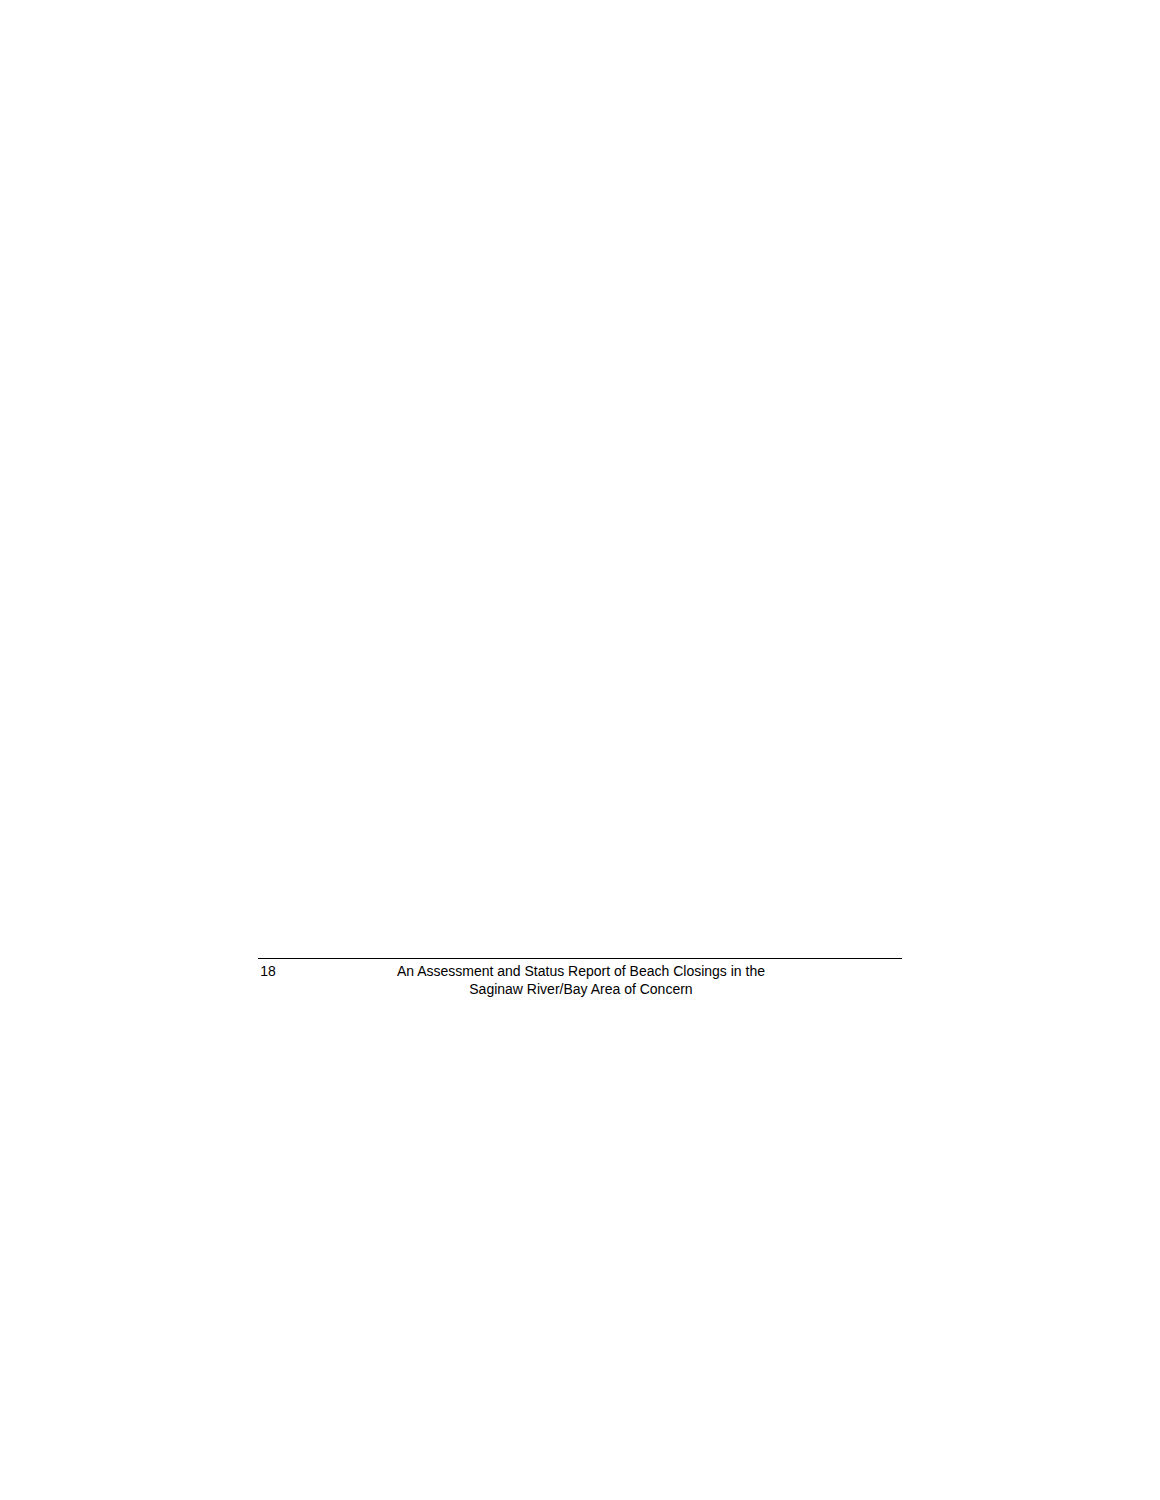18
An Assessment and Status Report of Beach Closings in the Saginaw River/Bay Area of Concern